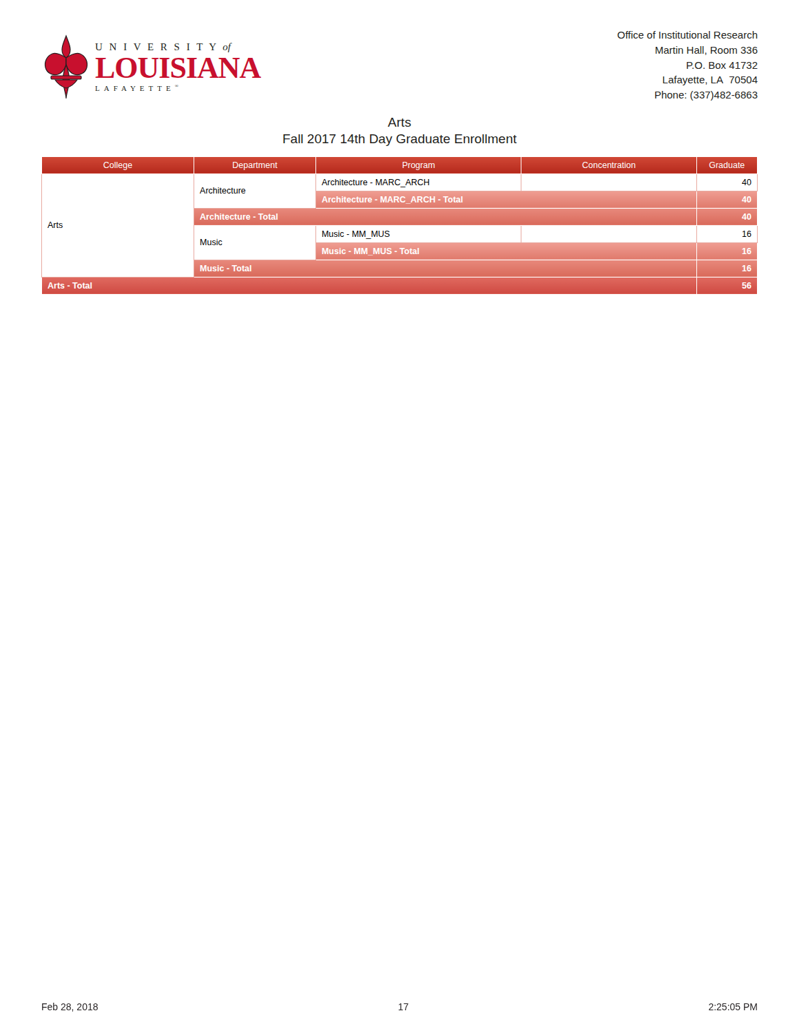U N I V E R S I T Y of
LOUISIANA
LAFAYETTE®
Office of Institutional Research
Martin Hall, Room 336
P.O. Box 41732
Lafayette, LA 70504
Phone: (337)482-6863
Arts
Fall 2017 14th Day Graduate Enrollment
| College | Department | Program | Concentration | Graduate |
| --- | --- | --- | --- | --- |
| Arts | Architecture | Architecture - MARC_ARCH | | 40 |
| Architecture - MARC_ARCH - Total | 40 |
| Architecture - Total | 40 |
| Music | Music - MM_MUS | | 16 |
| Music - MM_MUS - Total | 16 |
| Music - Total | 16 |
| Arts - Total | 56 |
Feb 28, 2018
17
2:25:05 PM